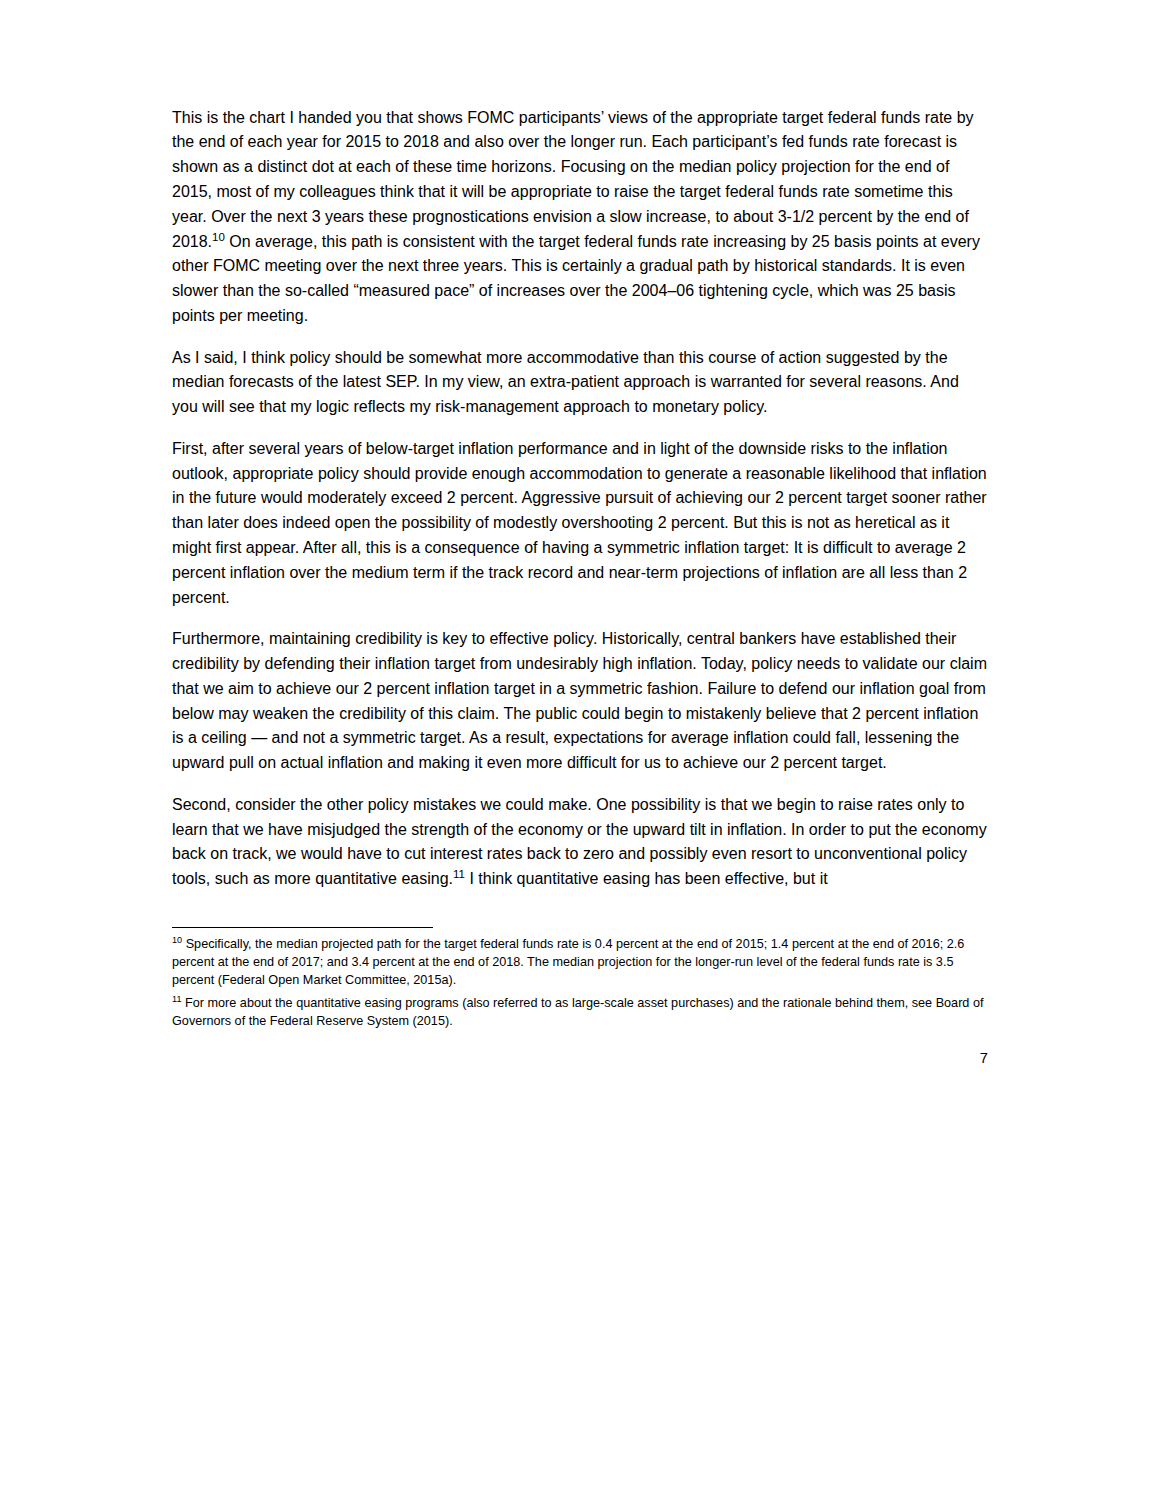This is the chart I handed you that shows FOMC participants’ views of the appropriate target federal funds rate by the end of each year for 2015 to 2018 and also over the longer run. Each participant’s fed funds rate forecast is shown as a distinct dot at each of these time horizons. Focusing on the median policy projection for the end of 2015, most of my colleagues think that it will be appropriate to raise the target federal funds rate sometime this year. Over the next 3 years these prognostications envision a slow increase, to about 3-1/2 percent by the end of 2018.10 On average, this path is consistent with the target federal funds rate increasing by 25 basis points at every other FOMC meeting over the next three years. This is certainly a gradual path by historical standards. It is even slower than the so-called “measured pace” of increases over the 2004–06 tightening cycle, which was 25 basis points per meeting.
As I said, I think policy should be somewhat more accommodative than this course of action suggested by the median forecasts of the latest SEP. In my view, an extra-patient approach is warranted for several reasons. And you will see that my logic reflects my risk-management approach to monetary policy.
First, after several years of below-target inflation performance and in light of the downside risks to the inflation outlook, appropriate policy should provide enough accommodation to generate a reasonable likelihood that inflation in the future would moderately exceed 2 percent. Aggressive pursuit of achieving our 2 percent target sooner rather than later does indeed open the possibility of modestly overshooting 2 percent. But this is not as heretical as it might first appear. After all, this is a consequence of having a symmetric inflation target: It is difficult to average 2 percent inflation over the medium term if the track record and near-term projections of inflation are all less than 2 percent.
Furthermore, maintaining credibility is key to effective policy. Historically, central bankers have established their credibility by defending their inflation target from undesirably high inflation. Today, policy needs to validate our claim that we aim to achieve our 2 percent inflation target in a symmetric fashion. Failure to defend our inflation goal from below may weaken the credibility of this claim. The public could begin to mistakenly believe that 2 percent inflation is a ceiling — and not a symmetric target. As a result, expectations for average inflation could fall, lessening the upward pull on actual inflation and making it even more difficult for us to achieve our 2 percent target.
Second, consider the other policy mistakes we could make. One possibility is that we begin to raise rates only to learn that we have misjudged the strength of the economy or the upward tilt in inflation. In order to put the economy back on track, we would have to cut interest rates back to zero and possibly even resort to unconventional policy tools, such as more quantitative easing.11 I think quantitative easing has been effective, but it
10 Specifically, the median projected path for the target federal funds rate is 0.4 percent at the end of 2015; 1.4 percent at the end of 2016; 2.6 percent at the end of 2017; and 3.4 percent at the end of 2018. The median projection for the longer-run level of the federal funds rate is 3.5 percent (Federal Open Market Committee, 2015a).
11 For more about the quantitative easing programs (also referred to as large-scale asset purchases) and the rationale behind them, see Board of Governors of the Federal Reserve System (2015).
7